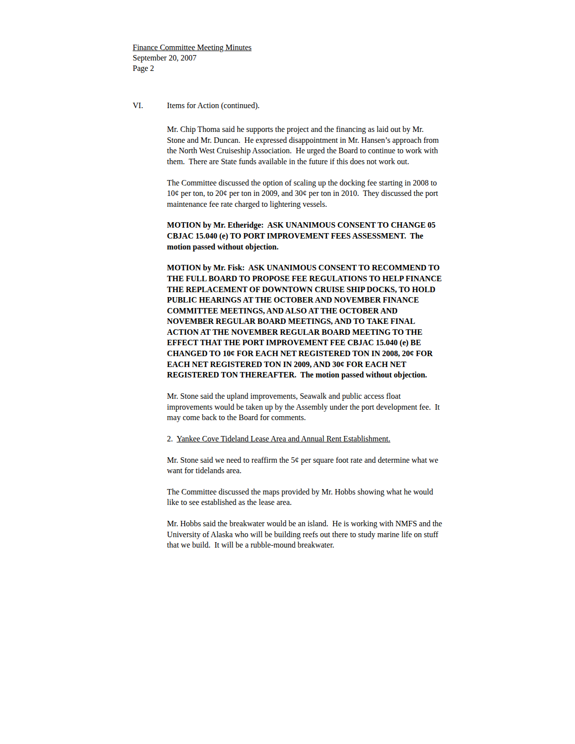Finance Committee Meeting Minutes
September 20, 2007
Page 2
VI.
Items for Action (continued).
Mr. Chip Thoma said he supports the project and the financing as laid out by Mr. Stone and Mr. Duncan. He expressed disappointment in Mr. Hansen’s approach from the North West Cruiseship Association. He urged the Board to continue to work with them. There are State funds available in the future if this does not work out.
The Committee discussed the option of scaling up the docking fee starting in 2008 to 10¢ per ton, to 20¢ per ton in 2009, and 30¢ per ton in 2010. They discussed the port maintenance fee rate charged to lightering vessels.
MOTION by Mr. Etheridge: ASK UNANIMOUS CONSENT TO CHANGE 05 CBJAC 15.040 (e) TO PORT IMPROVEMENT FEES ASSESSMENT. The motion passed without objection.
MOTION by Mr. Fisk: ASK UNANIMOUS CONSENT TO RECOMMEND TO THE FULL BOARD TO PROPOSE FEE REGULATIONS TO HELP FINANCE THE REPLACEMENT OF DOWNTOWN CRUISE SHIP DOCKS, TO HOLD PUBLIC HEARINGS AT THE OCTOBER AND NOVEMBER FINANCE COMMITTEE MEETINGS, AND ALSO AT THE OCTOBER AND NOVEMBER REGULAR BOARD MEETINGS, AND TO TAKE FINAL ACTION AT THE NOVEMBER REGULAR BOARD MEETING TO THE EFFECT THAT THE PORT IMPROVEMENT FEE CBJAC 15.040 (e) BE CHANGED TO 10¢ FOR EACH NET REGISTERED TON IN 2008, 20¢ FOR EACH NET REGISTERED TON IN 2009, AND 30¢ FOR EACH NET REGISTERED TON THEREAFTER. The motion passed without objection.
Mr. Stone said the upland improvements, Seawalk and public access float improvements would be taken up by the Assembly under the port development fee. It may come back to the Board for comments.
2. Yankee Cove Tideland Lease Area and Annual Rent Establishment.
Mr. Stone said we need to reaffirm the 5¢ per square foot rate and determine what we want for tidelands area.
The Committee discussed the maps provided by Mr. Hobbs showing what he would like to see established as the lease area.
Mr. Hobbs said the breakwater would be an island. He is working with NMFS and the University of Alaska who will be building reefs out there to study marine life on stuff that we build. It will be a rubble-mound breakwater.